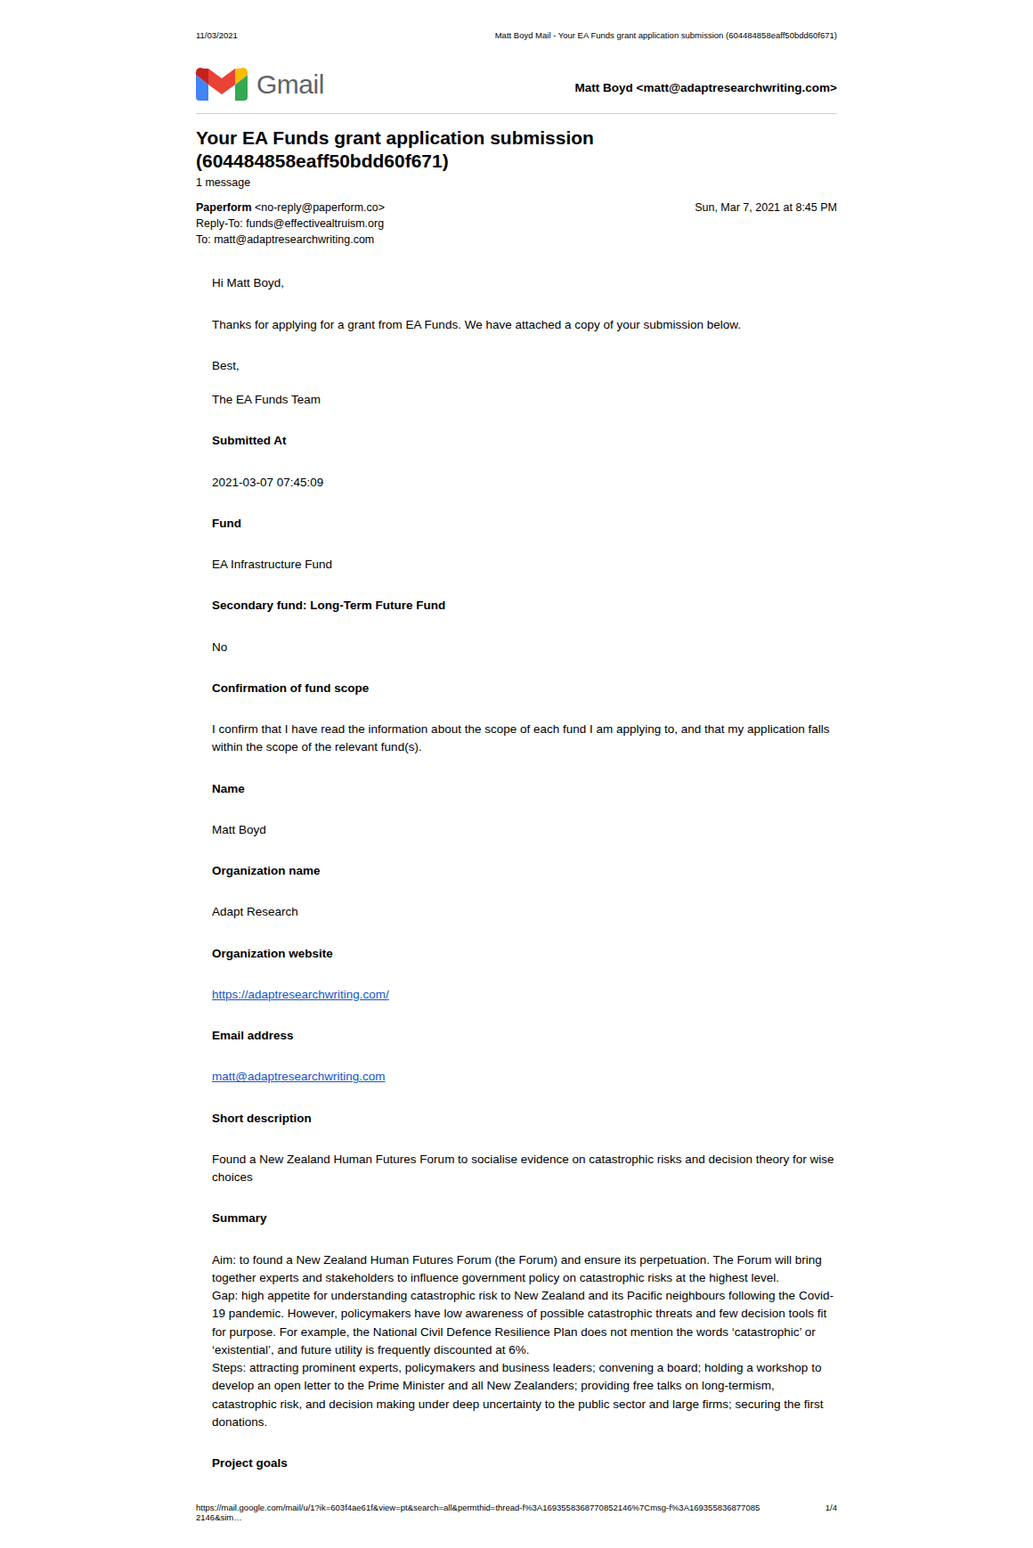11/03/2021 Matt Boyd Mail - Your EA Funds grant application submission (604484858eaff50bdd60f671)
Gmail
Matt Boyd <matt@adaptresearchwriting.com>
Your EA Funds grant application submission (604484858eaff50bdd60f671)
1 message
Paperform <no-reply@paperform.co>
Reply-To: funds@effectivealtruism.org
To: matt@adaptresearchwriting.com
Sun, Mar 7, 2021 at 8:45 PM
Hi Matt Boyd,
Thanks for applying for a grant from EA Funds. We have attached a copy of your submission below.
Best,
The EA Funds Team
Submitted At
2021-03-07 07:45:09
Fund
EA Infrastructure Fund
Secondary fund: Long-Term Future Fund
No
Confirmation of fund scope
I confirm that I have read the information about the scope of each fund I am applying to, and that my application falls within the scope of the relevant fund(s).
Name
Matt Boyd
Organization name
Adapt Research
Organization website
https://adaptresearchwriting.com/
Email address
matt@adaptresearchwriting.com
Short description
Found a New Zealand Human Futures Forum to socialise evidence on catastrophic risks and decision theory for wise choices
Summary
Aim: to found a New Zealand Human Futures Forum (the Forum) and ensure its perpetuation. The Forum will bring together experts and stakeholders to influence government policy on catastrophic risks at the highest level.
Gap: high appetite for understanding catastrophic risk to New Zealand and its Pacific neighbours following the Covid-19 pandemic. However, policymakers have low awareness of possible catastrophic threats and few decision tools fit for purpose. For example, the National Civil Defence Resilience Plan does not mention the words ‘catastrophic’ or ‘existential’, and future utility is frequently discounted at 6%.
Steps: attracting prominent experts, policymakers and business leaders; convening a board; holding a workshop to develop an open letter to the Prime Minister and all New Zealanders; providing free talks on long-termism, catastrophic risk, and decision making under deep uncertainty to the public sector and large firms; securing the first donations.
Project goals
https://mail.google.com/mail/u/1?ik=603f4ae61f&view=pt&search=all&permthid=thread-f%3A1693558368770852146%7Cmsg-f%3A1693558368770852146&sim… 1/4